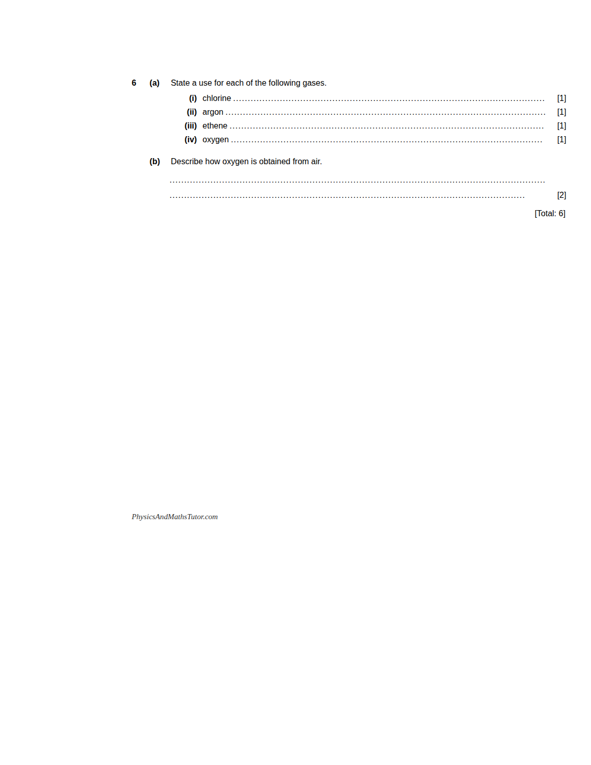6
(a)
State a use for each of the following gases.
(i)
chlorine
...........................................................................................................
[1]
(ii)
argon
..............................................................................................................
[1]
(iii)
ethene
............................................................................................................
[1]
(iv)
oxygen
...........................................................................................................
[1]
(b)
Describe how oxygen is obtained from air.
.................................................................................................................................
..........................................................................................................................
[2]
[Total: 6]
PhysicsAndMathsTutor.com